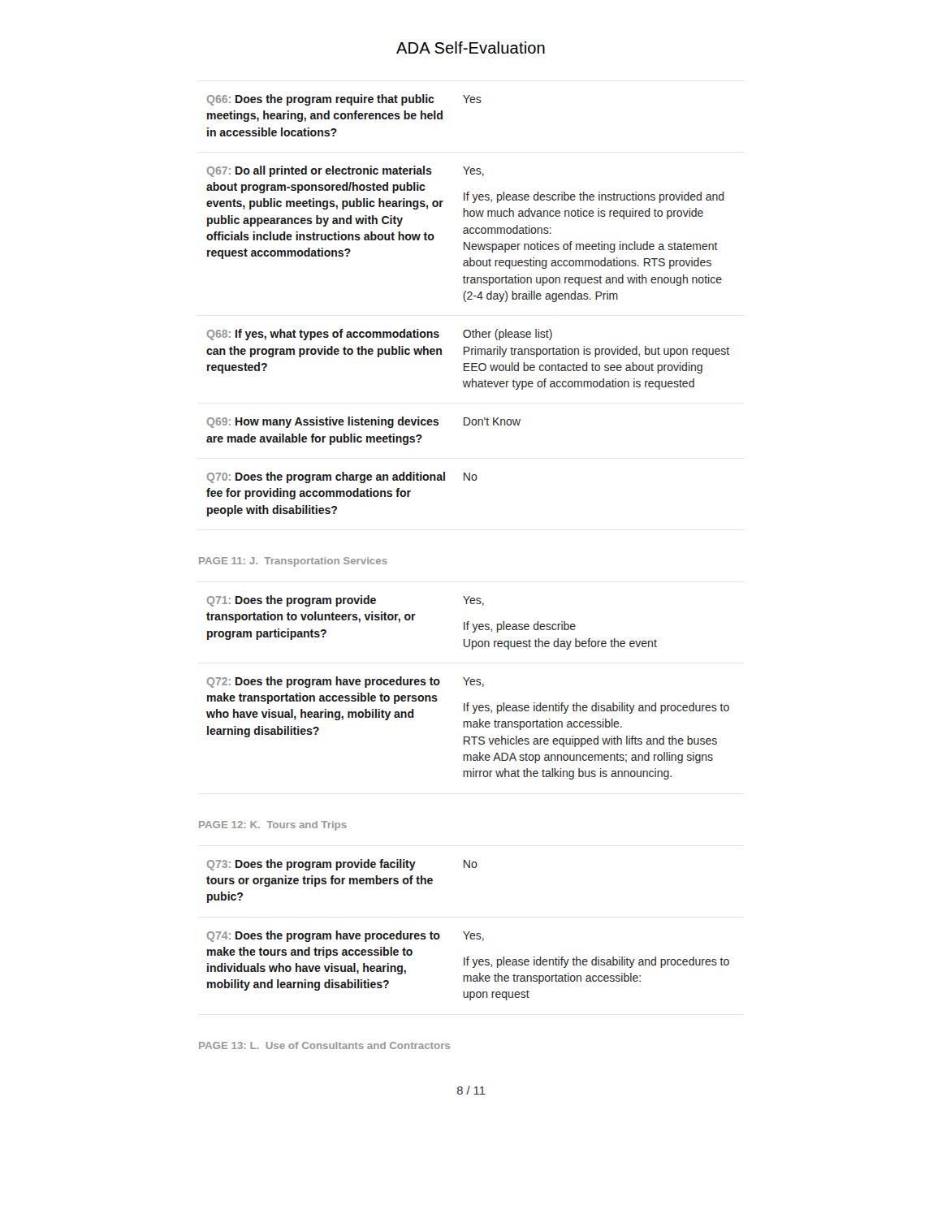ADA Self-Evaluation
| Q66: Does the program require that public meetings, hearing, and conferences be held in accessible locations? | Yes |
| Q67: Do all printed or electronic materials about program-sponsored/hosted public events, public meetings, public hearings, or public appearances by and with City officials include instructions about how to request accommodations? | Yes, If yes, please describe the instructions provided and how much advance notice is required to provide accommodations: Newspaper notices of meeting include a statement about requesting accommodations. RTS provides transportation upon request and with enough notice (2-4 day) braille agendas. Prim |
| Q68: If yes, what types of accommodations can the program provide to the public when requested? | Other (please list) Primarily transportation is provided, but upon request EEO would be contacted to see about providing whatever type of accommodation is requested |
| Q69: How many Assistive listening devices are made available for public meetings? | Don't Know |
| Q70: Does the program charge an additional fee for providing accommodations for people with disabilities? | No |
PAGE 11: J. Transportation Services
| Q71: Does the program provide transportation to volunteers, visitor, or program participants? | Yes, If yes, please describe Upon request the day before the event |
| Q72: Does the program have procedures to make transportation accessible to persons who have visual, hearing, mobility and learning disabilities? | Yes, If yes, please identify the disability and procedures to make transportation accessible. RTS vehicles are equipped with lifts and the buses make ADA stop announcements; and rolling signs mirror what the talking bus is announcing. |
PAGE 12: K. Tours and Trips
| Q73: Does the program provide facility tours or organize trips for members of the pubic? | No |
| Q74: Does the program have procedures to make the tours and trips accessible to individuals who have visual, hearing, mobility and learning disabilities? | Yes, If yes, please identify the disability and procedures to make the transportation accessible: upon request |
PAGE 13: L. Use of Consultants and Contractors
8 / 11